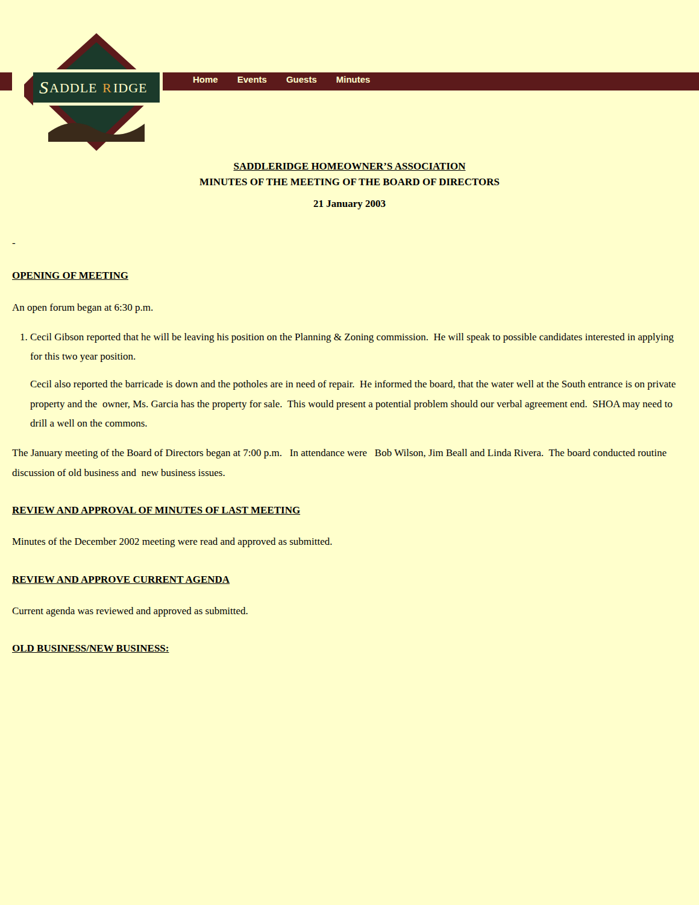Home
Events
Guests
Minutes
S ADDLE R IDGE
SADDLERIDGE HOMEOWNER’S ASSOCIATION
MINUTES OF THE MEETING OF THE BOARD OF DIRECTORS
21 January 2003
-
OPENING OF MEETING
An open forum began at 6:30 p.m.
Cecil Gibson reported that he will be leaving his position on the Planning & Zoning commission. He will speak to possible candidates interested in applying for this two year position.
Cecil also reported the barricade is down and the potholes are in need of repair. He informed the board, that the water well at the South entrance is on private property and the owner, Ms. Garcia has the property for sale. This would present a potential problem should our verbal agreement end. SHOA may need to drill a well on the commons.
The January meeting of the Board of Directors began at 7:00 p.m. In attendance were Bob Wilson, Jim Beall and Linda Rivera. The board conducted routine discussion of old business and new business issues.
REVIEW AND APPROVAL OF MINUTES OF LAST MEETING
Minutes of the December 2002 meeting were read and approved as submitted.
REVIEW AND APPROVE CURRENT AGENDA
Current agenda was reviewed and approved as submitted.
OLD BUSINESS/NEW BUSINESS: